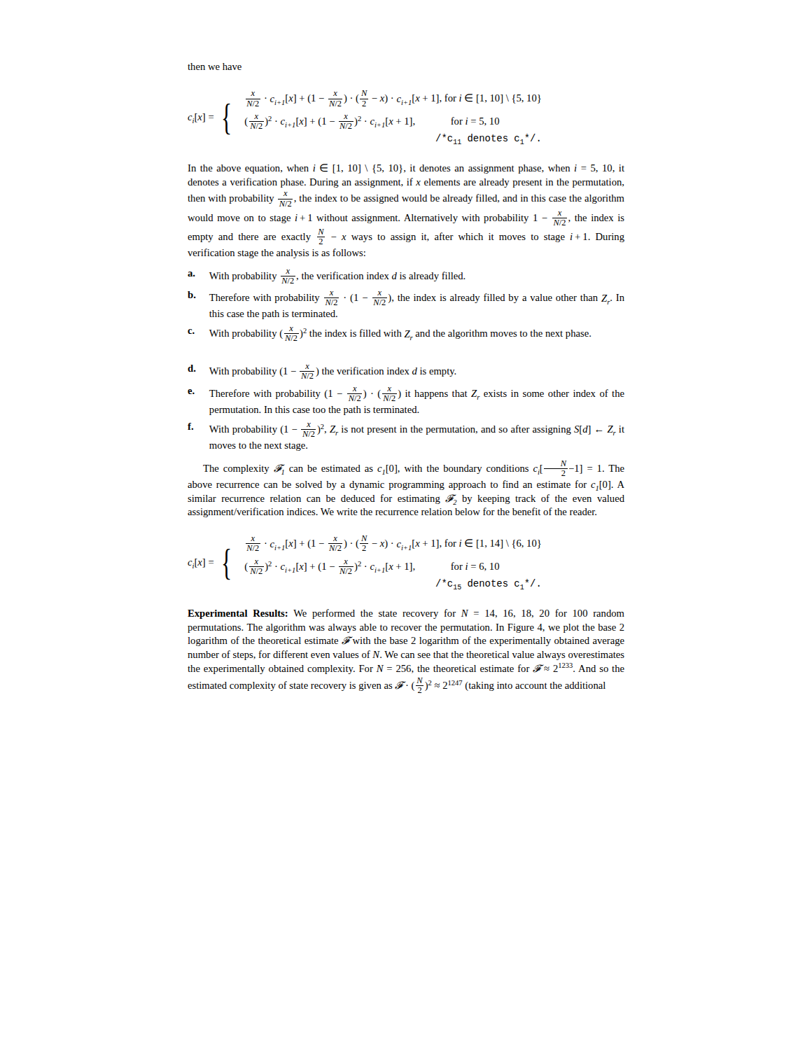then we have
ci[x] = { xN/2 · ci+1[x] + (1 − xN/2) · (N 2 − x) · ci+1[x + 1], for i ∈ [1, 10] \ {5, 10} (xN/2)2 · ci+1[x] + (1 − xN/2)2 · ci+1[x + 1], for i = 5, 10 /*c11 denotes c1*/.
In the above equation, when i ∈ [1, 10] \ {5, 10}, it denotes an assignment phase, when i = 5, 10, it denotes a verification phase. During an assignment, if x elements are already present in the permutation, then with probability xN/2, the index to be assigned would be already filled, and in this case the algorithm would move on to stage i + 1 without assignment. Alternatively with probability 1 − xN/2, the index is empty and there are exactly N 2 − x ways to assign it, after which it moves to stage i + 1. During verification stage the analysis is as follows:
a. With probability xN/2, the verification index d is already filled.
b. Therefore with probability xN/2 · (1 − xN/2), the index is already filled by a value other than Zr. In this case the path is terminated.
c. With probability (xN/2)2 the index is filled with Zr and the algorithm moves to the next phase.
d. With probability (1 − xN/2) the verification index d is empty.
e. Therefore with probability (1 − xN/2) · (xN/2) it happens that Zr exists in some other index of the permutation. In this case too the path is terminated.
f. With probability (1 − xN/2)2, Zr is not present in the permutation, and so after assigning S[d] ← Zr it moves to the next stage.
The complexity 𝓕1 can be estimated as c1[0], with the boundary conditions ci[N 2−1] = 1. The above recurrence can be solved by a dynamic programming approach to find an estimate for c1[0]. A similar recurrence relation can be deduced for estimating 𝓕2 by keeping track of the even valued assignment/verification indices. We write the recurrence relation below for the benefit of the reader.
ci[x] = { xN/2 · ci+1[x] + (1 − xN/2) · (N 2 − x) · ci+1[x + 1], for i ∈ [1, 14] \ {6, 10} (xN/2)2 · ci+1[x] + (1 − xN/2)2 · ci+1[x + 1], for i = 6, 10 /*c15 denotes c1*/.
Experimental Results: We performed the state recovery for N = 14, 16, 18, 20 for 100 random permutations. The algorithm was always able to recover the permutation. In Figure 4, we plot the base 2 logarithm of the theoretical estimate 𝓕 with the base 2 logarithm of the experimentally obtained average number of steps, for different even values of N. We can see that the theoretical value always overestimates the experimentally obtained complexity. For N = 256, the theoretical estimate for 𝓕 ≈ 21233. And so the estimated complexity of state recovery is given as 𝓕 · (N 2)2 ≈ 21247 (taking into account the additional